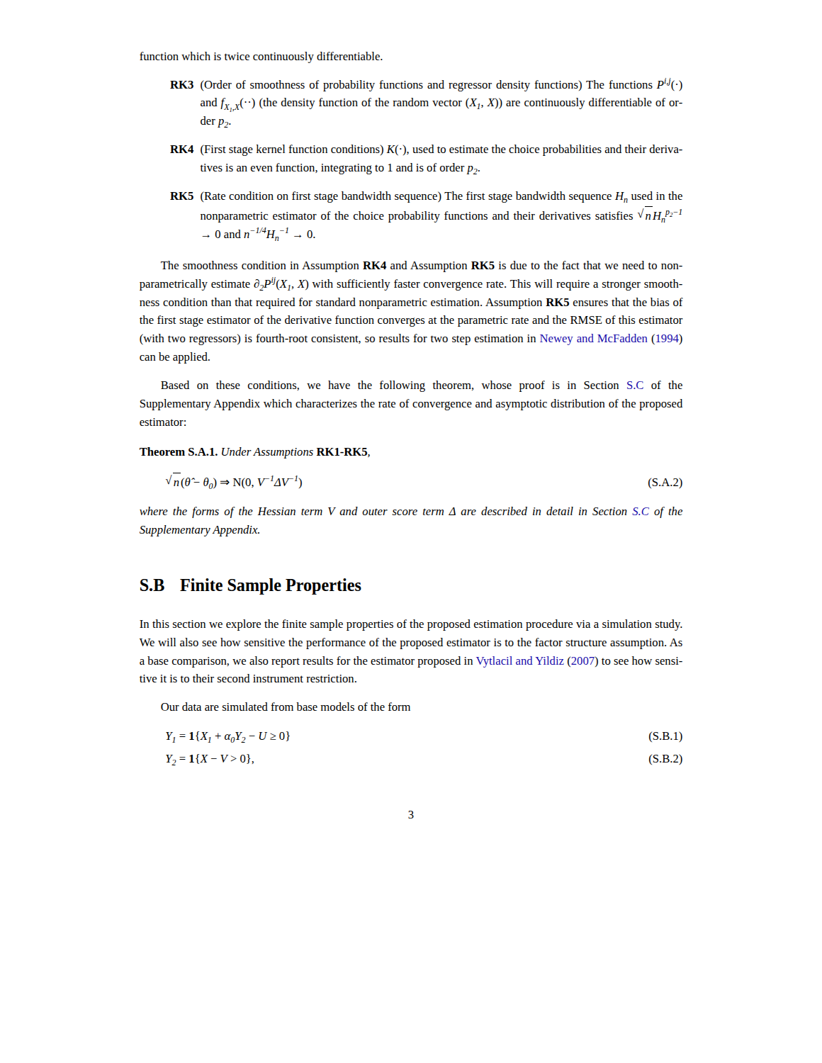function which is twice continuously differentiable.
RK3
(Order of smoothness of probability functions and regressor density functions) The functions Pi,j(·) and fX1,X(··) (the density function of the random vector (X1, X)) are continuously differentiable of order p2.
RK4
(First stage kernel function conditions) K(·), used to estimate the choice probabilities and their derivatives is an even function, integrating to 1 and is of order p2.
RK5
(Rate condition on first stage bandwidth sequence) The first stage bandwidth sequence Hn used in the nonparametric estimator of the choice probability functions and their derivatives satisfies nHnp2−1 → 0 and n−1/4Hn−1 → 0.
The smoothness condition in Assumption RK4 and Assumption RK5 is due to the fact that we need to nonparametrically estimate ∂2Pij(X1, X) with sufficiently faster convergence rate. This will require a stronger smoothness condition than that required for standard nonparametric estimation. Assumption RK5 ensures that the bias of the first stage estimator of the derivative function converges at the parametric rate and the RMSE of this estimator (with two regressors) is fourth-root consistent, so results for two step estimation in Newey and McFadden (1994) can be applied.
Based on these conditions, we have the following theorem, whose proof is in Section S.C of the Supplementary Appendix which characterizes the rate of convergence and asymptotic distribution of the proposed estimator:
Theorem S.A.1. Under Assumptions RK1-RK5,
n(θ̂ − θ0) ⇒ N(0, V−1ΔV−1)
(S.A.2)
where the forms of the Hessian term V and outer score term Δ are described in detail in Section S.C of the Supplementary Appendix.
S.BFinite Sample Properties
In this section we explore the finite sample properties of the proposed estimation procedure via a simulation study. We will also see how sensitive the performance of the proposed estimator is to the factor structure assumption. As a base comparison, we also report results for the estimator proposed in Vytlacil and Yildiz (2007) to see how sensitive it is to their second instrument restriction.
Our data are simulated from base models of the form
Y1 = 1{X1 + α0Y2 − U ≥ 0}
(S.B.1)
Y2 = 1{X − V > 0},
(S.B.2)
3